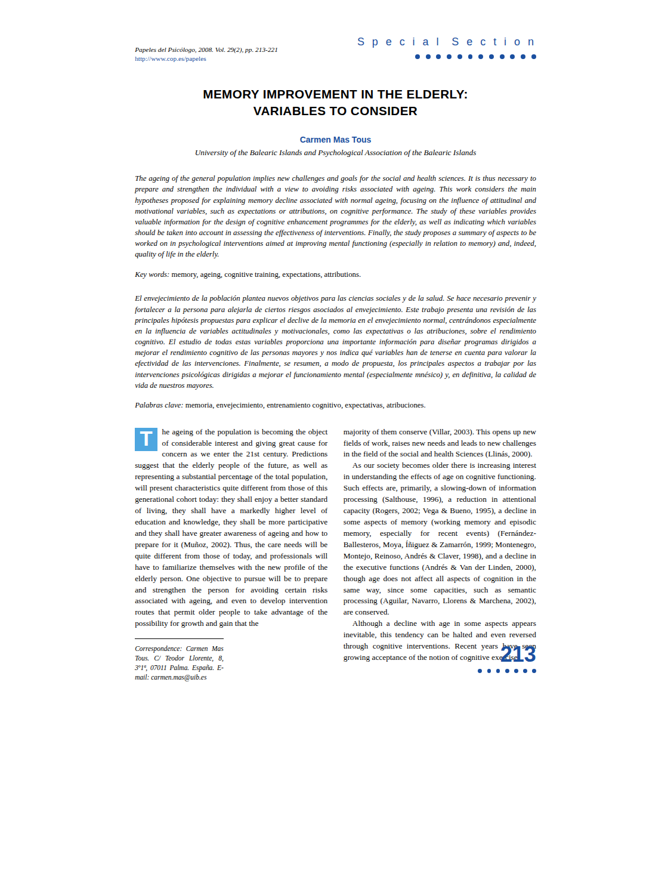Papeles del Psicólogo, 2008. Vol. 29(2), pp. 213-221
http://www.cop.es/papeles
S p e c i a l S e c t i o n
Memory improvement in the elderly:
variables to consider
Carmen Mas Tous
University of the Balearic Islands and Psychological Association of the Balearic Islands
The ageing of the general population implies new challenges and goals for the social and health sciences. It is thus necessary to prepare and strengthen the individual with a view to avoiding risks associated with ageing. This work considers the main hypotheses proposed for explaining memory decline associated with normal ageing, focusing on the influence of attitudinal and motivational variables, such as expectations or attributions, on cognitive performance. The study of these variables provides valuable information for the design of cognitive enhancement programmes for the elderly, as well as indicating which variables should be taken into account in assessing the effectiveness of interventions. Finally, the study proposes a summary of aspects to be worked on in psychological interventions aimed at improving mental functioning (especially in relation to memory) and, indeed, quality of life in the elderly.
Key words: memory, ageing, cognitive training, expectations, attributions.
El envejecimiento de la población plantea nuevos objetivos para las ciencias sociales y de la salud. Se hace necesario prevenir y fortalecer a la persona para alejarla de ciertos riesgos asociados al envejecimiento. Este trabajo presenta una revisión de las principales hipótesis propuestas para explicar el declive de la memoria en el envejecimiento normal, centrándonos especialmente en la influencia de variables actitudinales y motivacionales, como las expectativas o las atribuciones, sobre el rendimiento cognitivo. El estudio de todas estas variables proporciona una importante información para diseñar programas dirigidos a mejorar el rendimiento cognitivo de las personas mayores y nos indica qué variables han de tenerse en cuenta para valorar la efectividad de las intervenciones. Finalmente, se resumen, a modo de propuesta, los principales aspectos a trabajar por las intervenciones psicológicas dirigidas a mejorar el funcionamiento mental (especialmente mnésico) y, en definitiva, la calidad de vida de nuestros mayores.
Palabras clave: memoria, envejecimiento, entrenamiento cognitivo, expectativas, atribuciones.
The ageing of the population is becoming the object of considerable interest and giving great cause for concern as we enter the 21st century. Predictions suggest that the elderly people of the future, as well as representing a substantial percentage of the total population, will present characteristics quite different from those of this generational cohort today: they shall enjoy a better standard of living, they shall have a markedly higher level of education and knowledge, they shall be more participative and they shall have greater awareness of ageing and how to prepare for it (Muñoz, 2002). Thus, the care needs will be quite different from those of today, and professionals will have to familiarize themselves with the new profile of the elderly person. One objective to pursue will be to prepare and strengthen the person for avoiding certain risks associated with ageing, and even to develop intervention routes that permit older people to take advantage of the possibility for growth and gain that the
Correspondence: Carmen Mas Tous. C/ Teodor Llorente, 8, 3º1ª, 07011 Palma. España. E-mail: carmen.mas@uib.es
majority of them conserve (Villar, 2003). This opens up new fields of work, raises new needs and leads to new challenges in the field of the social and health Sciences (Llinás, 2000).
As our society becomes older there is increasing interest in understanding the effects of age on cognitive functioning. Such effects are, primarily, a slowing-down of information processing (Salthouse, 1996), a reduction in attentional capacity (Rogers, 2002; Vega & Bueno, 1995), a decline in some aspects of memory (working memory and episodic memory, especially for recent events) (Fernández-Ballesteros, Moya, Íñiguez & Zamarrón, 1999; Montenegro, Montejo, Reinoso, Andrés & Claver, 1998), and a decline in the executive functions (Andrés & Van der Linden, 2000), though age does not affect all aspects of cognition in the same way, since some capacities, such as semantic processing (Aguilar, Navarro, Llorens & Marchena, 2002), are conserved.
Although a decline with age in some aspects appears inevitable, this tendency can be halted and even reversed through cognitive interventions. Recent years have seen growing acceptance of the notion of cognitive exercise
213